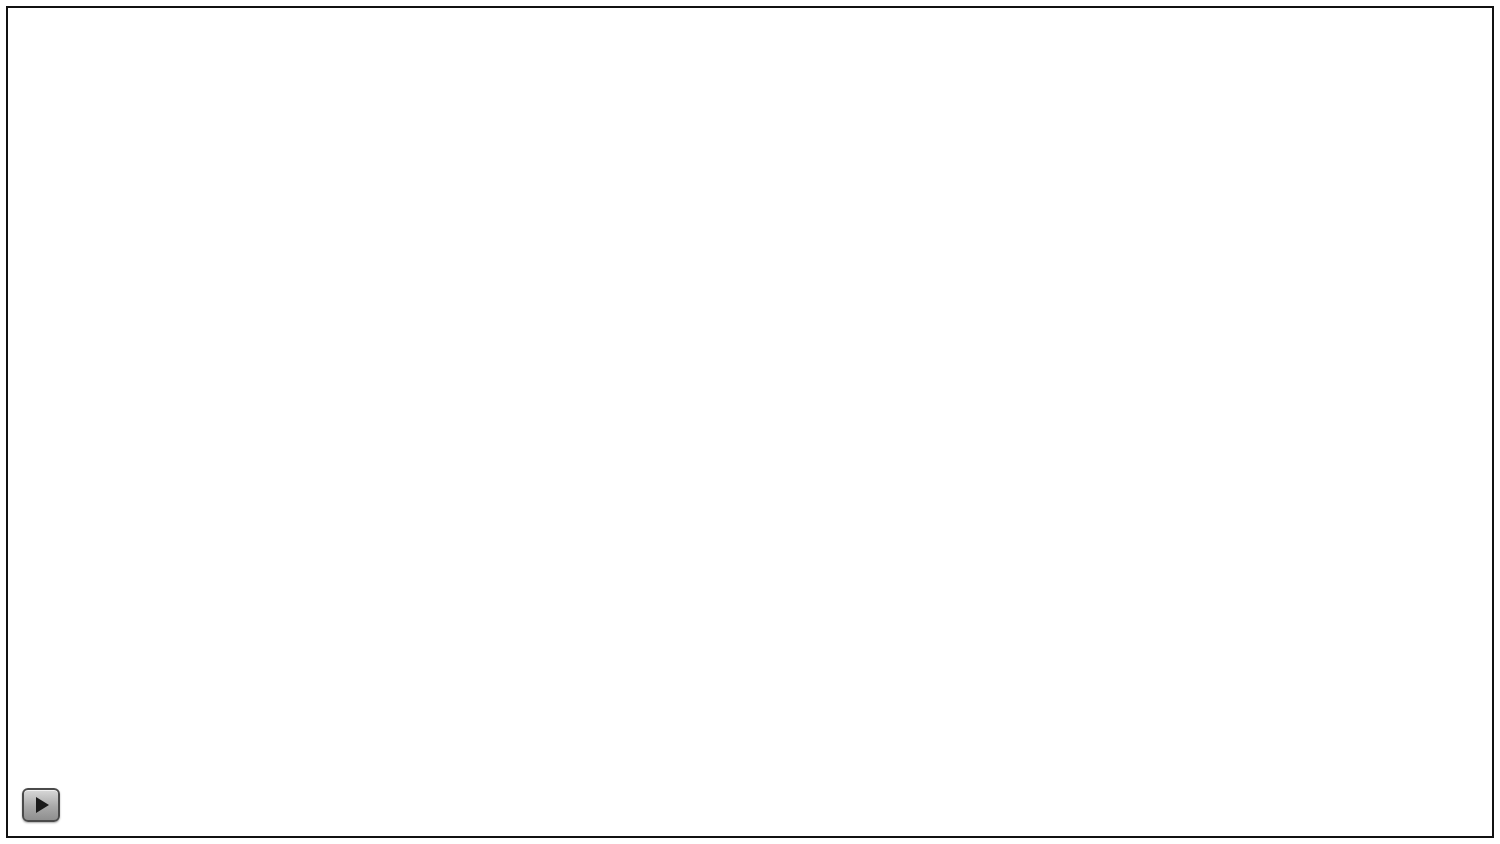Play